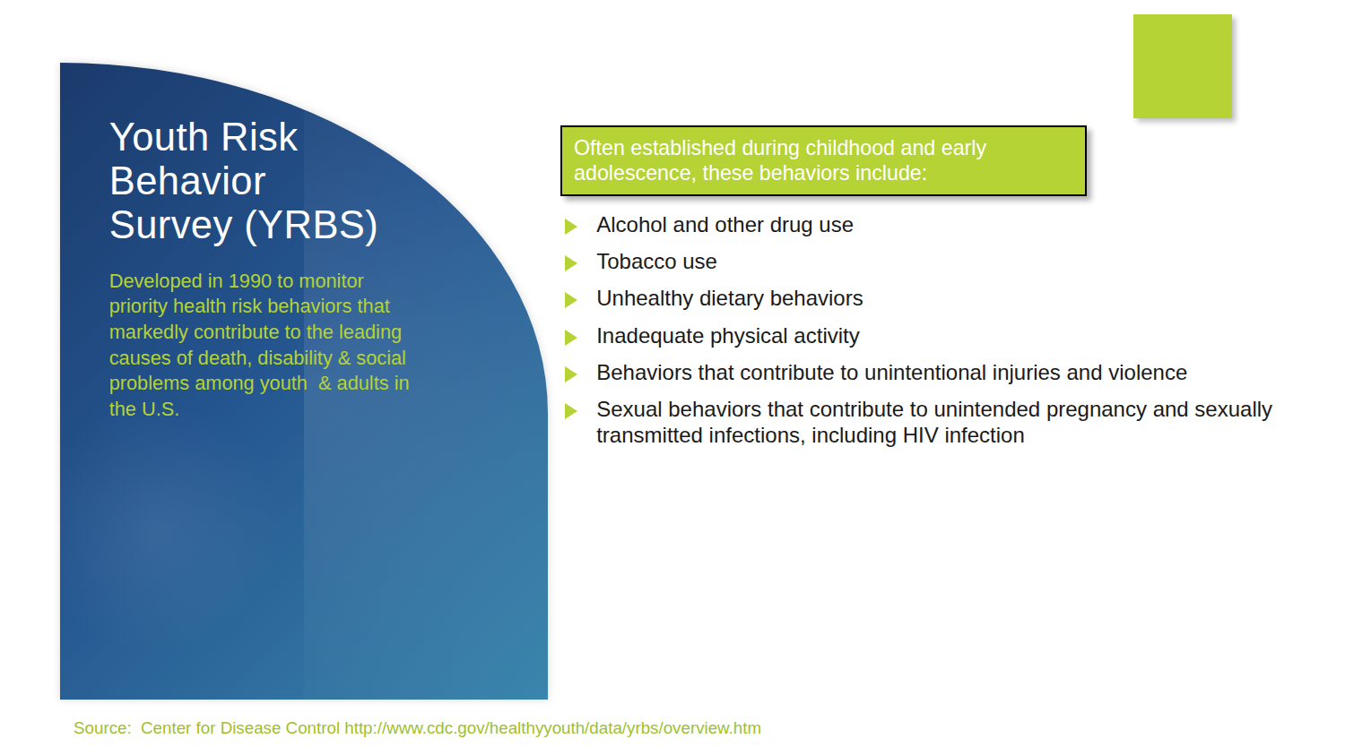Youth Risk
Behavior
Survey (YRBS)
Developed in 1990 to monitor priority health risk behaviors that markedly contribute to the leading causes of death, disability & social problems among youth & adults in the U.S.
Often established during childhood and early adolescence, these behaviors include:
Alcohol and other drug use
Tobacco use
Unhealthy dietary behaviors
Inadequate physical activity
Behaviors that contribute to unintentional injuries and violence
Sexual behaviors that contribute to unintended pregnancy and sexually transmitted infections, including HIV infection
Source: Center for Disease Control http://www.cdc.gov/healthyyouth/data/yrbs/overview.htm